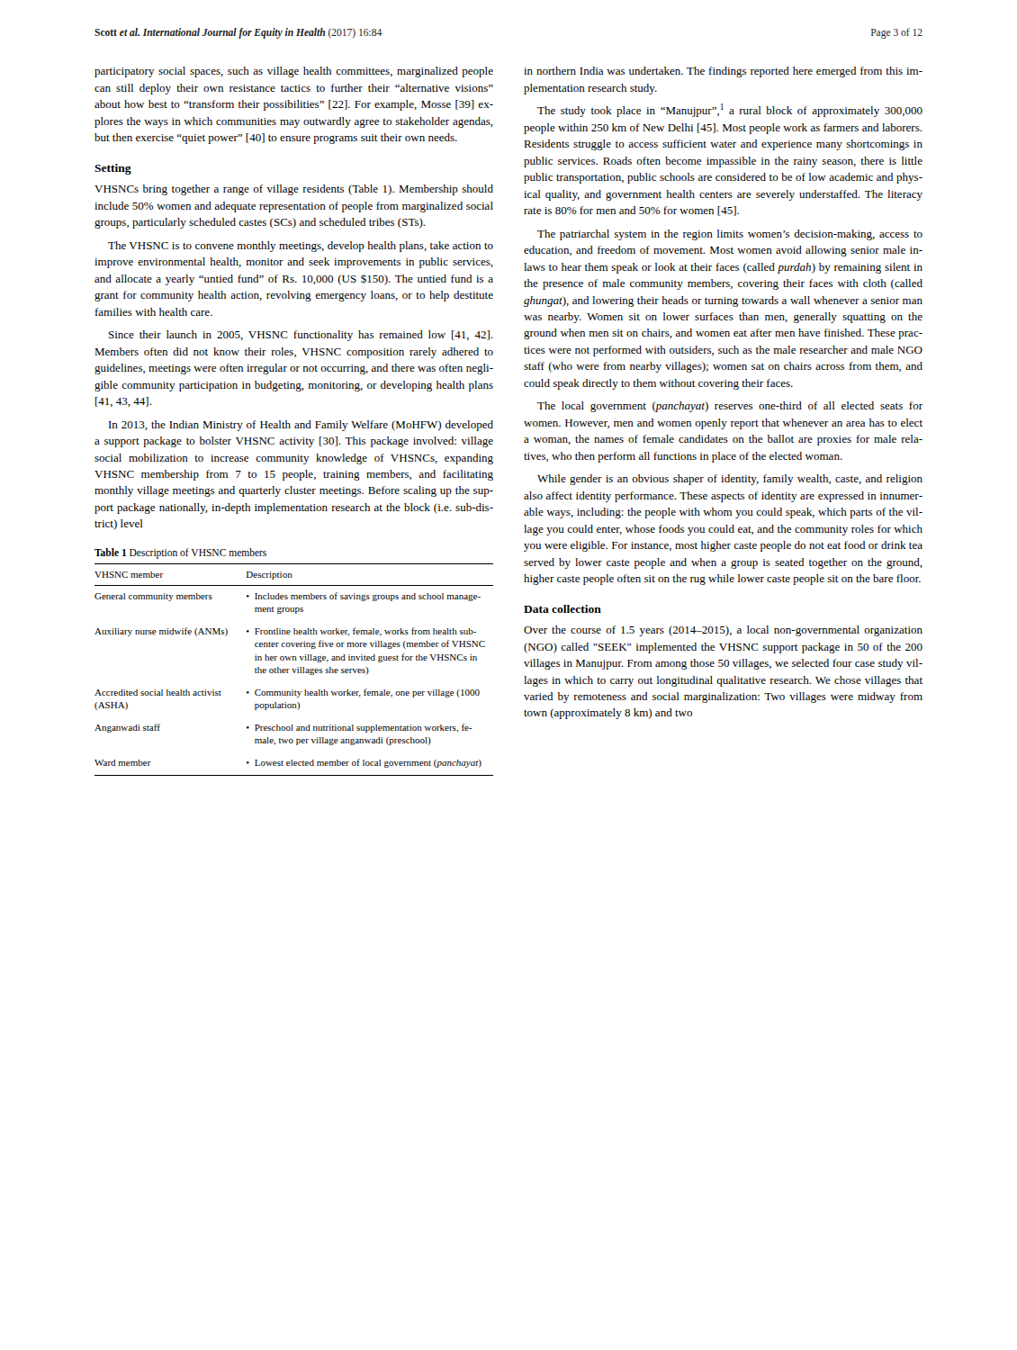Scott et al. International Journal for Equity in Health (2017) 16:84
Page 3 of 12
participatory social spaces, such as village health committees, marginalized people can still deploy their own resistance tactics to further their “alternative visions” about how best to “transform their possibilities” [22]. For example, Mosse [39] explores the ways in which communities may outwardly agree to stakeholder agendas, but then exercise “quiet power” [40] to ensure programs suit their own needs.
Setting
VHSNCs bring together a range of village residents (Table 1). Membership should include 50% women and adequate representation of people from marginalized social groups, particularly scheduled castes (SCs) and scheduled tribes (STs).
The VHSNC is to convene monthly meetings, develop health plans, take action to improve environmental health, monitor and seek improvements in public services, and allocate a yearly “untied fund” of Rs. 10,000 (US $150). The untied fund is a grant for community health action, revolving emergency loans, or to help destitute families with health care.
Since their launch in 2005, VHSNC functionality has remained low [41, 42]. Members often did not know their roles, VHSNC composition rarely adhered to guidelines, meetings were often irregular or not occurring, and there was often negligible community participation in budgeting, monitoring, or developing health plans [41, 43, 44].
In 2013, the Indian Ministry of Health and Family Welfare (MoHFW) developed a support package to bolster VHSNC activity [30]. This package involved: village social mobilization to increase community knowledge of VHSNCs, expanding VHSNC membership from 7 to 15 people, training members, and facilitating monthly village meetings and quarterly cluster meetings. Before scaling up the support package nationally, in-depth implementation research at the block (i.e. sub-district) level
Table 1 Description of VHSNC members
| VHSNC member | Description |
| --- | --- |
| General community members | Includes members of savings groups and school management groups |
| Auxiliary nurse midwife (ANMs) | Frontline health worker, female, works from health sub-center covering five or more villages (member of VHSNC in her own village, and invited guest for the VHSNCs in the other villages she serves) |
| Accredited social health activist (ASHA) | Community health worker, female, one per village (1000 population) |
| Anganwadi staff | Preschool and nutritional supplementation workers, female, two per village anganwadi (preschool) |
| Ward member | Lowest elected member of local government ( panchayat ) |
in northern India was undertaken. The findings reported here emerged from this implementation research study.
The study took place in “Manujpur”,1 a rural block of approximately 300,000 people within 250 km of New Delhi [45]. Most people work as farmers and laborers. Residents struggle to access sufficient water and experience many shortcomings in public services. Roads often become impassible in the rainy season, there is little public transportation, public schools are considered to be of low academic and physical quality, and government health centers are severely understaffed. The literacy rate is 80% for men and 50% for women [45].
The patriarchal system in the region limits women’s decision-making, access to education, and freedom of movement. Most women avoid allowing senior male in-laws to hear them speak or look at their faces (called purdah) by remaining silent in the presence of male community members, covering their faces with cloth (called ghungat), and lowering their heads or turning towards a wall whenever a senior man was nearby. Women sit on lower surfaces than men, generally squatting on the ground when men sit on chairs, and women eat after men have finished. These practices were not performed with outsiders, such as the male researcher and male NGO staff (who were from nearby villages); women sat on chairs across from them, and could speak directly to them without covering their faces.
The local government (panchayat) reserves one-third of all elected seats for women. However, men and women openly report that whenever an area has to elect a woman, the names of female candidates on the ballot are proxies for male relatives, who then perform all functions in place of the elected woman.
While gender is an obvious shaper of identity, family wealth, caste, and religion also affect identity performance. These aspects of identity are expressed in innumerable ways, including: the people with whom you could speak, which parts of the village you could enter, whose foods you could eat, and the community roles for which you were eligible. For instance, most higher caste people do not eat food or drink tea served by lower caste people and when a group is seated together on the ground, higher caste people often sit on the rug while lower caste people sit on the bare floor.
Data collection
Over the course of 1.5 years (2014–2015), a local non-governmental organization (NGO) called "SEEK" implemented the VHSNC support package in 50 of the 200 villages in Manujpur. From among those 50 villages, we selected four case study villages in which to carry out longitudinal qualitative research. We chose villages that varied by remoteness and social marginalization: Two villages were midway from town (approximately 8 km) and two